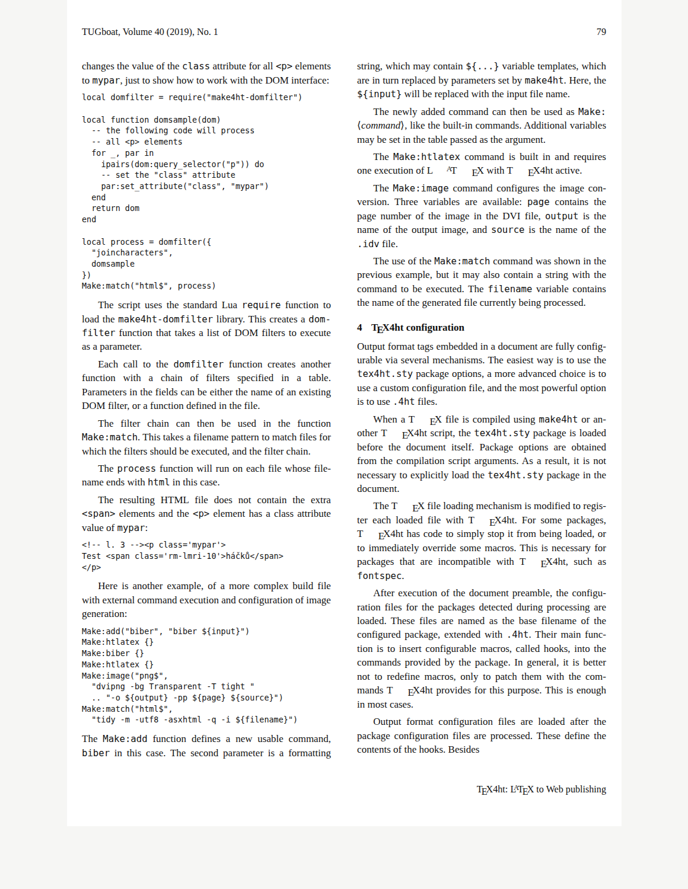TUGboat, Volume 40 (2019), No. 1 79
changes the value of the class attribute for all <p> elements to mypar, just to show how to work with the DOM interface:
local domfilter = require("make4ht-domfilter")

local function domsample(dom)
  -- the following code will process
  -- all <p> elements
  for _, par in
    ipairs(dom:query_selector("p")) do
    -- set the "class" attribute
    par:set_attribute("class", "mypar")
  end
  return dom
end

local process = domfilter({
  "joincharacters",
  domsample
})
Make:match("html$", process)
The script uses the standard Lua require function to load the make4ht-domfilter library. This creates a domfilter function that takes a list of DOM filters to execute as a parameter.
Each call to the domfilter function creates another function with a chain of filters specified in a table. Parameters in the fields can be either the name of an existing DOM filter, or a function defined in the file.
The filter chain can then be used in the function Make:match. This takes a filename pattern to match files for which the filters should be executed, and the filter chain.
The process function will run on each file whose filename ends with html in this case.
The resulting HTML file does not contain the extra <span> elements and the <p> element has a class attribute value of mypar:
<!-- l. 3 --><p class='mypar'>
Test <span class='rm-lmri-10'>háčků</span>
</p>
Here is another example, of a more complex build file with external command execution and configuration of image generation:
Make:add("biber", "biber ${input}")
Make:htlatex {}
Make:biber {}
Make:htlatex {}
Make:image("png$",
  "dvipng -bg Transparent -T tight "
  .. "-o ${output} -pp ${page} ${source}")
Make:match("html$",
  "tidy -m -utf8 -asxhtml -q -i ${filename}")
The Make:add function defines a new usable command, biber in this case. The second parameter is a formatting string, which may contain ${...} variable templates, which are in turn replaced by parameters set by make4ht. Here, the ${input} will be replaced with the input file name.
The newly added command can then be used as Make:⟨command⟩, like the built-in commands. Additional variables may be set in the table passed as the argument.
The Make:htlatex command is built in and requires one execution of LATEX with TEX4ht active.
The Make:image command configures the image conversion. Three variables are available: page contains the page number of the image in the DVI file, output is the name of the output image, and source is the name of the .idv file.
The use of the Make:match command was shown in the previous example, but it may also contain a string with the command to be executed. The filename variable contains the name of the generated file currently being processed.
4 TEX4ht configuration
Output format tags embedded in a document are fully configurable via several mechanisms. The easiest way is to use the tex4ht.sty package options, a more advanced choice is to use a custom configuration file, and the most powerful option is to use .4ht files.
When a TEX file is compiled using make4ht or another TEX4ht script, the tex4ht.sty package is loaded before the document itself. Package options are obtained from the compilation script arguments. As a result, it is not necessary to explicitly load the tex4ht.sty package in the document.
The TEX file loading mechanism is modified to register each loaded file with TEX4ht. For some packages, TEX4ht has code to simply stop it from being loaded, or to immediately override some macros. This is necessary for packages that are incompatible with TEX4ht, such as fontspec.
After execution of the document preamble, the configuration files for the packages detected during processing are loaded. These files are named as the base filename of the configured package, extended with .4ht. Their main function is to insert configurable macros, called hooks, into the commands provided by the package. In general, it is better not to redefine macros, only to patch them with the commands TEX4ht provides for this purpose. This is enough in most cases.
Output format configuration files are loaded after the package configuration files are processed. These define the contents of the hooks. Besides
TEX4ht: LATEX to Web publishing